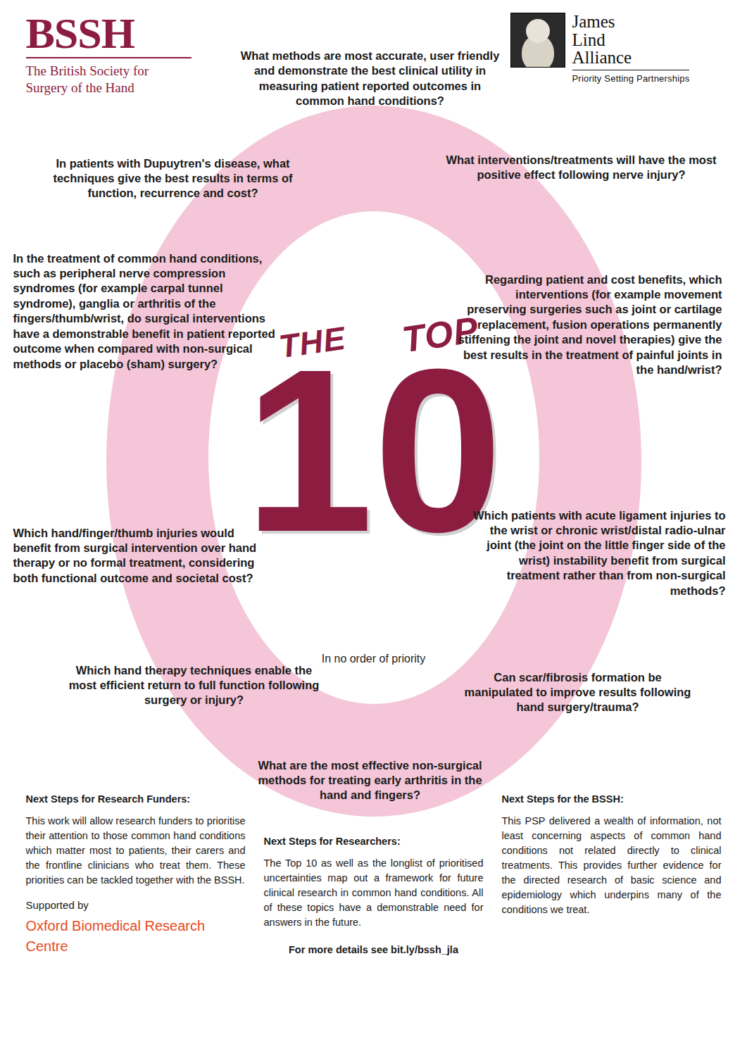BSSH
The British Society for
Surgery of the Hand
James
Lind
Alliance
Priority Setting Partnerships
What methods are most accurate, user friendly and demonstrate the best clinical utility in measuring patient reported outcomes in common hand conditions?
In patients with Dupuytren's disease, what techniques give the best results in terms of function, recurrence and cost?
What interventions/treatments will have the most positive effect following nerve injury?
In the treatment of common hand conditions, such as peripheral nerve compression syndromes (for example carpal tunnel syndrome), ganglia or arthritis of the fingers/thumb/wrist, do surgical interventions have a demonstrable benefit in patient reported outcome when compared with non-surgical methods or placebo (sham) surgery?
Regarding patient and cost benefits, which interventions (for example movement preserving surgeries such as joint or cartilage replacement, fusion operations permanently stiffening the joint and novel therapies) give the best results in the treatment of painful joints in the hand/wrist?
Which hand/finger/thumb injuries would benefit from surgical intervention over hand therapy or no formal treatment, considering both functional outcome and societal cost?
Which patients with acute ligament injuries to the wrist or chronic wrist/distal radio-ulnar joint (the joint on the little finger side of the wrist) instability benefit from surgical treatment rather than from non-surgical methods?
Which hand therapy techniques enable the most efficient return to full function following surgery or injury?
Can scar/fibrosis formation be manipulated to improve results following hand surgery/trauma?
What are the most effective non-surgical methods for treating early arthritis in the hand and fingers?
THE
TOP
10
In no order of priority
Next Steps for Research Funders:
This work will allow research funders to prioritise their attention to those common hand conditions which matter most to patients, their carers and the frontline clinicians who treat them. These priorities can be tackled together with the BSSH.
Supported by
Oxford Biomedical Research Centre
Next Steps for Researchers:
The Top 10 as well as the longlist of prioritised uncertainties map out a framework for future clinical research in common hand conditions. All of these topics have a demonstrable need for answers in the future.
For more details see bit.ly/bssh_jla
Next Steps for the BSSH:
This PSP delivered a wealth of information, not least concerning aspects of common hand conditions not related directly to clinical treatments. This provides further evidence for the directed research of basic science and epidemiology which underpins many of the conditions we treat.